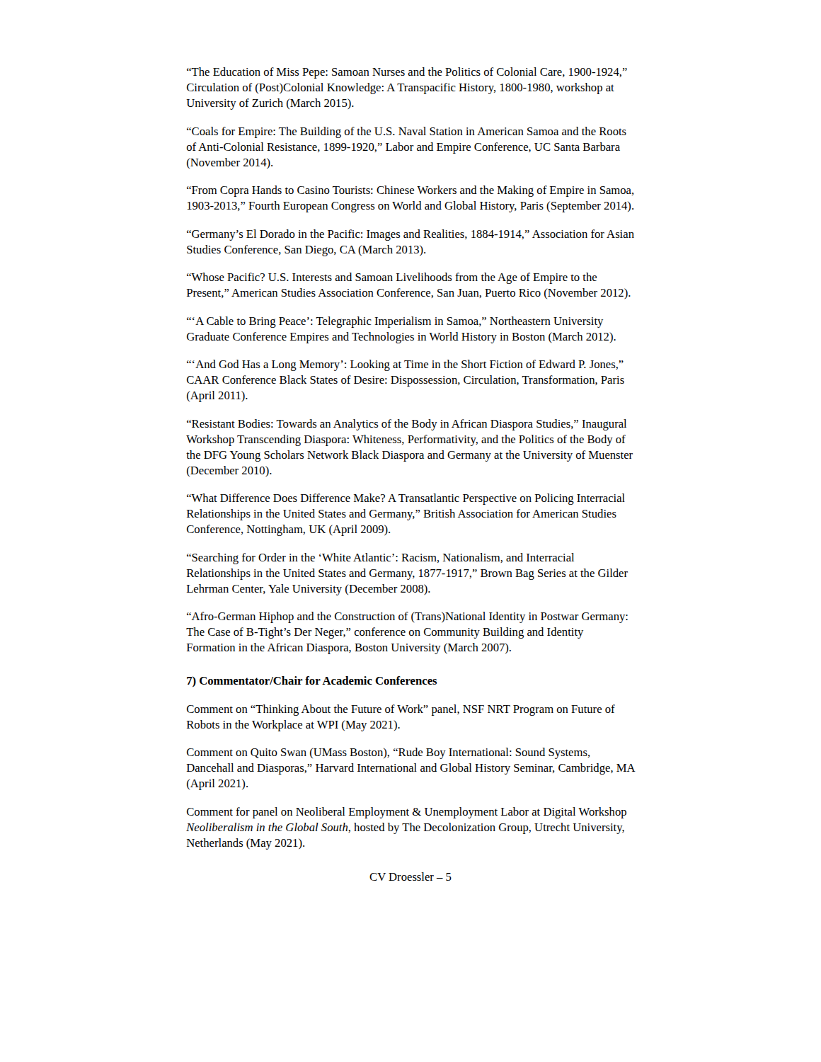“The Education of Miss Pepe: Samoan Nurses and the Politics of Colonial Care, 1900-1924,” Circulation of (Post)Colonial Knowledge: A Transpacific History, 1800-1980, workshop at University of Zurich (March 2015).
“Coals for Empire: The Building of the U.S. Naval Station in American Samoa and the Roots of Anti-Colonial Resistance, 1899-1920,” Labor and Empire Conference, UC Santa Barbara (November 2014).
“From Copra Hands to Casino Tourists: Chinese Workers and the Making of Empire in Samoa, 1903-2013,” Fourth European Congress on World and Global History, Paris (September 2014).
“Germany’s El Dorado in the Pacific: Images and Realities, 1884-1914,” Association for Asian Studies Conference, San Diego, CA (March 2013).
“Whose Pacific? U.S. Interests and Samoan Livelihoods from the Age of Empire to the Present,” American Studies Association Conference, San Juan, Puerto Rico (November 2012).
“‘A Cable to Bring Peace’: Telegraphic Imperialism in Samoa,” Northeastern University Graduate Conference Empires and Technologies in World History in Boston (March 2012).
“‘And God Has a Long Memory’: Looking at Time in the Short Fiction of Edward P. Jones,” CAAR Conference Black States of Desire: Dispossession, Circulation, Transformation, Paris (April 2011).
“Resistant Bodies: Towards an Analytics of the Body in African Diaspora Studies,” Inaugural Workshop Transcending Diaspora: Whiteness, Performativity, and the Politics of the Body of the DFG Young Scholars Network Black Diaspora and Germany at the University of Muenster (December 2010).
“What Difference Does Difference Make? A Transatlantic Perspective on Policing Interracial Relationships in the United States and Germany,” British Association for American Studies Conference, Nottingham, UK (April 2009).
“Searching for Order in the ‘White Atlantic’: Racism, Nationalism, and Interracial Relationships in the United States and Germany, 1877-1917,” Brown Bag Series at the Gilder Lehrman Center, Yale University (December 2008).
“Afro-German Hiphop and the Construction of (Trans)National Identity in Postwar Germany: The Case of B-Tight’s Der Neger,” conference on Community Building and Identity Formation in the African Diaspora, Boston University (March 2007).
7) Commentator/Chair for Academic Conferences
Comment on “Thinking About the Future of Work” panel, NSF NRT Program on Future of Robots in the Workplace at WPI (May 2021).
Comment on Quito Swan (UMass Boston), “Rude Boy International: Sound Systems, Dancehall and Diasporas,” Harvard International and Global History Seminar, Cambridge, MA (April 2021).
Comment for panel on Neoliberal Employment & Unemployment Labor at Digital Workshop Neoliberalism in the Global South, hosted by The Decolonization Group, Utrecht University, Netherlands (May 2021).
CV Droessler – 5